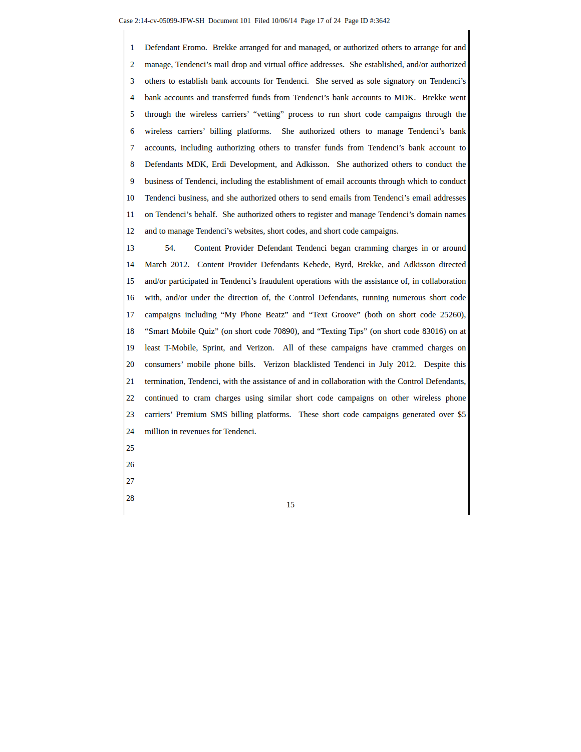Case 2:14-cv-05099-JFW-SH Document 101 Filed 10/06/14 Page 17 of 24 Page ID #:3642
1
2
3
4
5
6
7
8
9
10
11
12
13
14
15
16
17
18
19
20
21
22
23
24
25
26
27
28
Defendant Eromo. Brekke arranged for and managed, or authorized others to arrange for and manage, Tendenci’s mail drop and virtual office addresses. She established, and/or authorized others to establish bank accounts for Tendenci. She served as sole signatory on Tendenci’s bank accounts and transferred funds from Tendenci’s bank accounts to MDK. Brekke went through the wireless carriers’ “vetting” process to run short code campaigns through the wireless carriers’ billing platforms. She authorized others to manage Tendenci’s bank accounts, including authorizing others to transfer funds from Tendenci’s bank account to Defendants MDK, Erdi Development, and Adkisson. She authorized others to conduct the business of Tendenci, including the establishment of email accounts through which to conduct Tendenci business, and she authorized others to send emails from Tendenci’s email addresses on Tendenci’s behalf. She authorized others to register and manage Tendenci’s domain names and to manage Tendenci’s websites, short codes, and short code campaigns.
54. Content Provider Defendant Tendenci began cramming charges in or around March 2012. Content Provider Defendants Kebede, Byrd, Brekke, and Adkisson directed and/or participated in Tendenci’s fraudulent operations with the assistance of, in collaboration with, and/or under the direction of, the Control Defendants, running numerous short code campaigns including “My Phone Beatz” and “Text Groove” (both on short code 25260), “Smart Mobile Quiz” (on short code 70890), and “Texting Tips” (on short code 83016) on at least T-Mobile, Sprint, and Verizon. All of these campaigns have crammed charges on consumers’ mobile phone bills. Verizon blacklisted Tendenci in July 2012. Despite this termination, Tendenci, with the assistance of and in collaboration with the Control Defendants, continued to cram charges using similar short code campaigns on other wireless phone carriers’ Premium SMS billing platforms. These short code campaigns generated over $5 million in revenues for Tendenci.
15